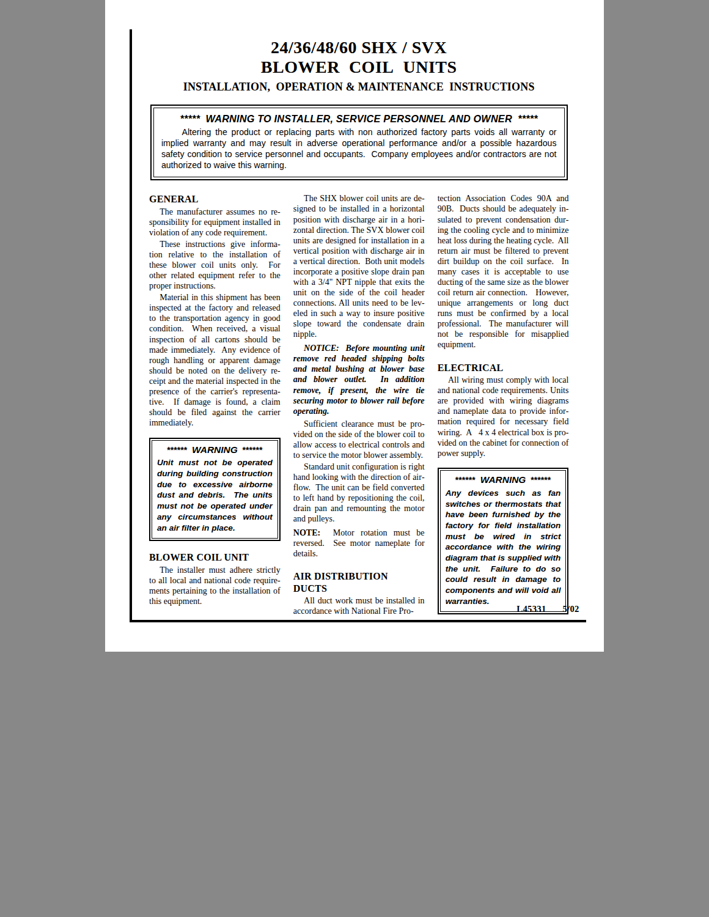24/36/48/60 SHX / SVXBLOWER COIL UNITS
INSTALLATION, OPERATION & MAINTENANCE INSTRUCTIONS
***** WARNING TO INSTALLER, SERVICE PERSONNEL AND OWNER *****
Altering the product or replacing parts with non authorized factory parts voids all warranty or implied warranty and may result in adverse operational performance and/or a possible hazardous safety condition to service personnel and occupants. Company employees and/or contractors are not authorized to waive this warning.
GENERAL
The manufacturer assumes no responsibility for equipment installed in violation of any code requirement.
These instructions give information relative to the installation of these blower coil units only. For other related equipment refer to the proper instructions.
Material in this shipment has been inspected at the factory and released to the transportation agency in good condition. When received, a visual inspection of all cartons should be made immediately. Any evidence of rough handling or apparent damage should be noted on the delivery receipt and the material inspected in the presence of the carrier's representative. If damage is found, a claim should be filed against the carrier immediately.
****** WARNING ******
Unit must not be operated during building construction due to excessive airborne dust and debris. The units must not be operated under any circumstances without an air filter in place.
BLOWER COIL UNIT
The installer must adhere strictly to all local and national code requirements pertaining to the installation of this equipment.
The SHX blower coil units are designed to be installed in a horizontal position with discharge air in a horizontal direction. The SVX blower coil units are designed for installation in a vertical position with discharge air in a vertical direction. Both unit models incorporate a positive slope drain pan with a 3/4" NPT nipple that exits the unit on the side of the coil header connections. All units need to be leveled in such a way to insure positive slope toward the condensate drain nipple.
NOTICE: Before mounting unit remove red headed shipping bolts and metal bushing at blower base and blower outlet. In addition remove, if present, the wire tie securing motor to blower rail before operating.
Sufficient clearance must be provided on the side of the blower coil to allow access to electrical controls and to service the motor blower assembly.
Standard unit configuration is right hand looking with the direction of airflow. The unit can be field converted to left hand by repositioning the coil, drain pan and remounting the motor and pulleys.
NOTE: Motor rotation must be reversed. See motor nameplate for details.
AIR DISTRIBUTION
DUCTS
All duct work must be installed in accordance with National Fire Pro-
tection Association Codes 90A and 90B. Ducts should be adequately insulated to prevent condensation during the cooling cycle and to minimize heat loss during the heating cycle. All return air must be filtered to prevent dirt buildup on the coil surface. In many cases it is acceptable to use ducting of the same size as the blower coil return air connection. However, unique arrangements or long duct runs must be confirmed by a local professional. The manufacturer will not be responsible for misapplied equipment.
ELECTRICAL
All wiring must comply with local and national code requirements. Units are provided with wiring diagrams and nameplate data to provide information required for necessary field wiring. A 4 x 4 electrical box is provided on the cabinet for connection of power supply.
****** WARNING ******
Any devices such as fan switches or thermostats that have been furnished by the factory for field installation must be wired in strict accordance with the wiring diagram that is supplied with the unit. Failure to do so could result in damage to components and will void all warranties.
L453315/02